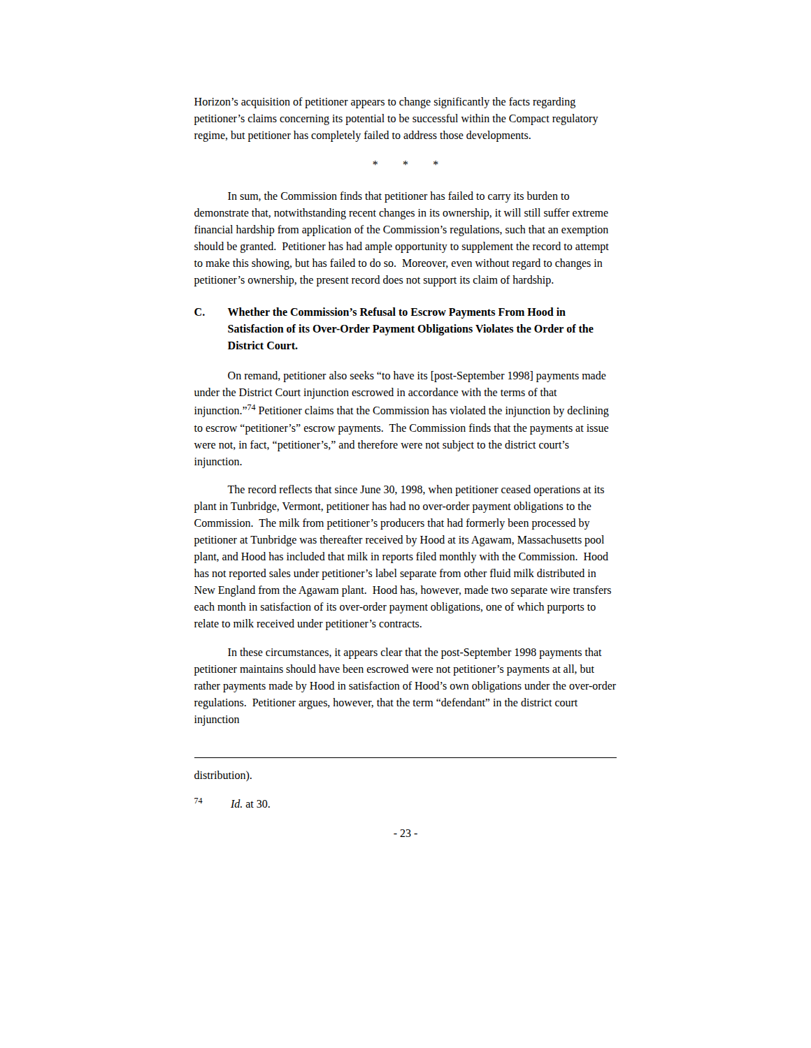Horizon’s acquisition of petitioner appears to change significantly the facts regarding petitioner’s claims concerning its potential to be successful within the Compact regulatory regime, but petitioner has completely failed to address those developments.
***
In sum, the Commission finds that petitioner has failed to carry its burden to demonstrate that, notwithstanding recent changes in its ownership, it will still suffer extreme financial hardship from application of the Commission’s regulations, such that an exemption should be granted. Petitioner has had ample opportunity to supplement the record to attempt to make this showing, but has failed to do so. Moreover, even without regard to changes in petitioner’s ownership, the present record does not support its claim of hardship.
C.
Whether the Commission’s Refusal to Escrow Payments From Hood in Satisfaction of its Over-Order Payment Obligations Violates the Order of the District Court.
On remand, petitioner also seeks “to have its [post-September 1998] payments made under the District Court injunction escrowed in accordance with the terms of that injunction.”74 Petitioner claims that the Commission has violated the injunction by declining to escrow “petitioner’s” escrow payments. The Commission finds that the payments at issue were not, in fact, “petitioner’s,” and therefore were not subject to the district court’s injunction.
The record reflects that since June 30, 1998, when petitioner ceased operations at its plant in Tunbridge, Vermont, petitioner has had no over-order payment obligations to the Commission. The milk from petitioner’s producers that had formerly been processed by petitioner at Tunbridge was thereafter received by Hood at its Agawam, Massachusetts pool plant, and Hood has included that milk in reports filed monthly with the Commission. Hood has not reported sales under petitioner’s label separate from other fluid milk distributed in New England from the Agawam plant. Hood has, however, made two separate wire transfers each month in satisfaction of its over-order payment obligations, one of which purports to relate to milk received under petitioner’s contracts.
In these circumstances, it appears clear that the post-September 1998 payments that petitioner maintains should have been escrowed were not petitioner’s payments at all, but rather payments made by Hood in satisfaction of Hood’s own obligations under the over-order regulations. Petitioner argues, however, that the term “defendant” in the district court injunction
distribution).
74 Id. at 30.
- 23 -